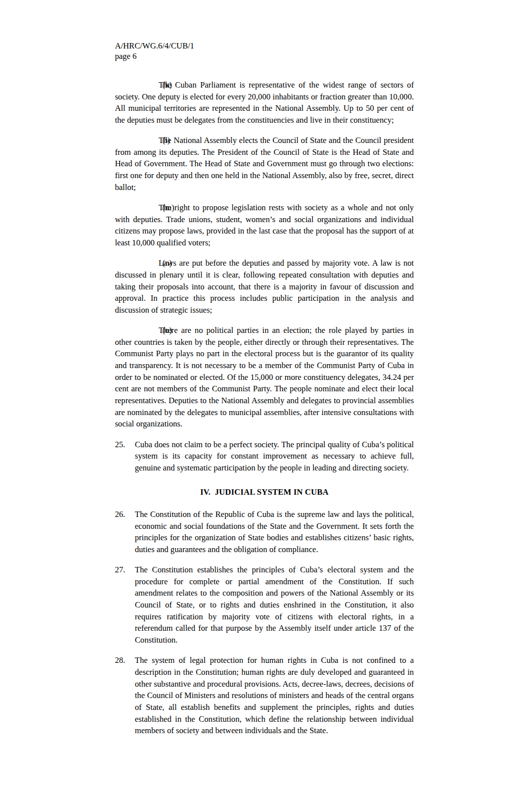A/HRC/WG.6/4/CUB/1page 6
(k) The Cuban Parliament is representative of the widest range of sectors of society. One deputy is elected for every 20,000 inhabitants or fraction greater than 10,000. All municipal territories are represented in the National Assembly. Up to 50 per cent of the deputies must be delegates from the constituencies and live in their constituency;
(l) The National Assembly elects the Council of State and the Council president from among its deputies. The President of the Council of State is the Head of State and Head of Government. The Head of State and Government must go through two elections: first one for deputy and then one held in the National Assembly, also by free, secret, direct ballot;
(m) The right to propose legislation rests with society as a whole and not only with deputies. Trade unions, student, women’s and social organizations and individual citizens may propose laws, provided in the last case that the proposal has the support of at least 10,000 qualified voters;
(n) Laws are put before the deputies and passed by majority vote. A law is not discussed in plenary until it is clear, following repeated consultation with deputies and taking their proposals into account, that there is a majority in favour of discussion and approval. In practice this process includes public participation in the analysis and discussion of strategic issues;
(o) There are no political parties in an election; the role played by parties in other countries is taken by the people, either directly or through their representatives. The Communist Party plays no part in the electoral process but is the guarantor of its quality and transparency. It is not necessary to be a member of the Communist Party of Cuba in order to be nominated or elected. Of the 15,000 or more constituency delegates, 34.24 per cent are not members of the Communist Party. The people nominate and elect their local representatives. Deputies to the National Assembly and delegates to provincial assemblies are nominated by the delegates to municipal assemblies, after intensive consultations with social organizations.
25. Cuba does not claim to be a perfect society. The principal quality of Cuba’s political system is its capacity for constant improvement as necessary to achieve full, genuine and systematic participation by the people in leading and directing society.
IV. JUDICIAL SYSTEM IN CUBA
26. The Constitution of the Republic of Cuba is the supreme law and lays the political, economic and social foundations of the State and the Government. It sets forth the principles for the organization of State bodies and establishes citizens’ basic rights, duties and guarantees and the obligation of compliance.
27. The Constitution establishes the principles of Cuba’s electoral system and the procedure for complete or partial amendment of the Constitution. If such amendment relates to the composition and powers of the National Assembly or its Council of State, or to rights and duties enshrined in the Constitution, it also requires ratification by majority vote of citizens with electoral rights, in a referendum called for that purpose by the Assembly itself under article 137 of the Constitution.
28. The system of legal protection for human rights in Cuba is not confined to a description in the Constitution; human rights are duly developed and guaranteed in other substantive and procedural provisions. Acts, decree-laws, decrees, decisions of the Council of Ministers and resolutions of ministers and heads of the central organs of State, all establish benefits and supplement the principles, rights and duties established in the Constitution, which define the relationship between individual members of society and between individuals and the State.